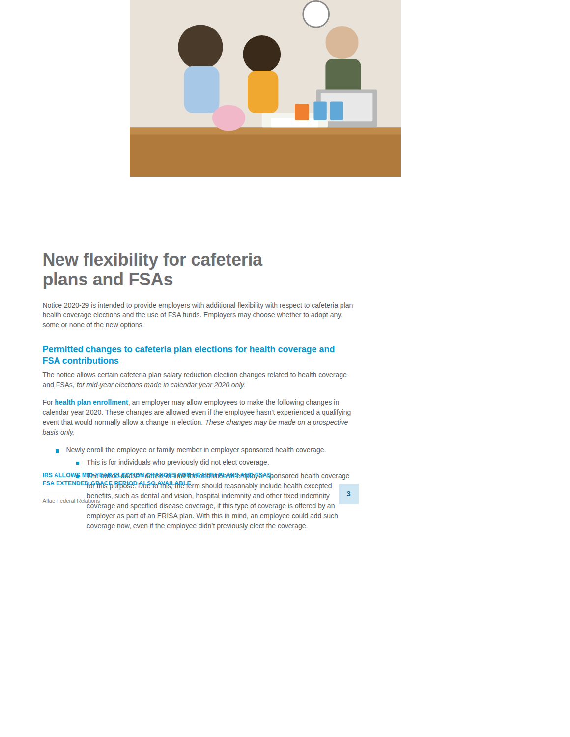New flexibility for cafeteria
plans and FSAs
Notice 2020-29 is intended to provide employers with additional flexibility with respect to cafeteria plan health coverage elections and the use of FSA funds. Employers may choose whether to adopt any, some or none of the new options.
Permitted changes to cafeteria plan elections for health coverage and
FSA contributions
The notice allows certain cafeteria plan salary reduction election changes related to health coverage and FSAs, for mid-year elections made in calendar year 2020 only.
For health plan enrollment, an employer may allow employees to make the following changes in calendar year 2020. These changes are allowed even if the employee hasn’t experienced a qualifying event that would normally allow a change in election. These changes may be made on a prospective basis only.
Newly enroll the employee or family member in employer sponsored health coverage.
This is for individuals who previously did not elect coverage.
The notice doesn’t define or limit the definition of employer sponsored health coverage for this purpose. Due to this, the term should reasonably include health excepted benefits, such as dental and vision, hospital indemnity and other fixed indemnity coverage and specified disease coverage, if this type of coverage is offered by an employer as part of an ERISA plan. With this in mind, an employee could add such coverage now, even if the employee didn’t previously elect the coverage.
IRS ALLOWS MID-YEAR ELECTION CHANGES FOR HEALTH PLANS AND FSAS;
FSA EXTENDED GRACE PERIOD ALSO AVAILABLE
Aflac Federal Relations
3